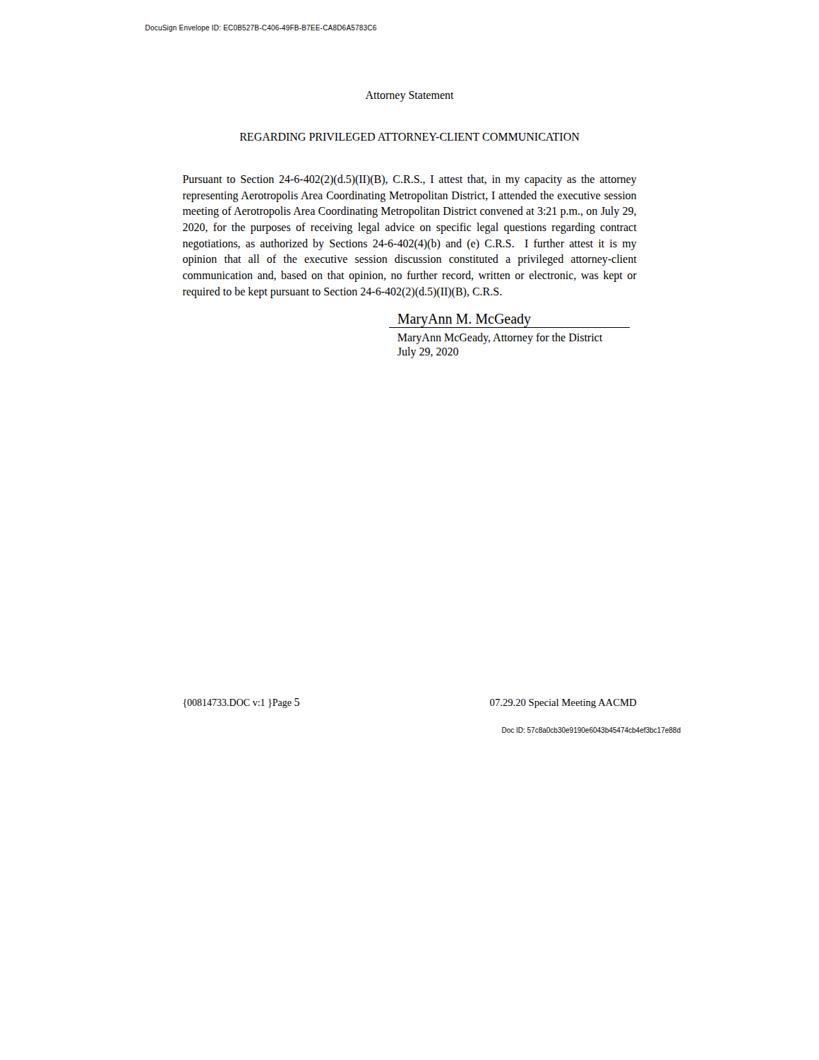DocuSign Envelope ID: EC0B527B-C406-49FB-B7EE-CA8D6A5783C6
Attorney Statement
REGARDING PRIVILEGED ATTORNEY-CLIENT COMMUNICATION
Pursuant to Section 24-6-402(2)(d.5)(II)(B), C.R.S., I attest that, in my capacity as the attorney representing Aerotropolis Area Coordinating Metropolitan District, I attended the executive session meeting of Aerotropolis Area Coordinating Metropolitan District convened at 3:21 p.m., on July 29, 2020, for the purposes of receiving legal advice on specific legal questions regarding contract negotiations, as authorized by Sections 24-6-402(4)(b) and (e) C.R.S. I further attest it is my opinion that all of the executive session discussion constituted a privileged attorney-client communication and, based on that opinion, no further record, written or electronic, was kept or required to be kept pursuant to Section 24-6-402(2)(d.5)(II)(B), C.R.S.
MaryAnn M. McGeady
MaryAnn McGeady, Attorney for the District
July 29, 2020
{00814733.DOC v:1 }Page 5 07.29.20 Special Meeting AACMD
Doc ID: 57c8a0cb30e9190e6043b45474cb4ef3bc17e88d